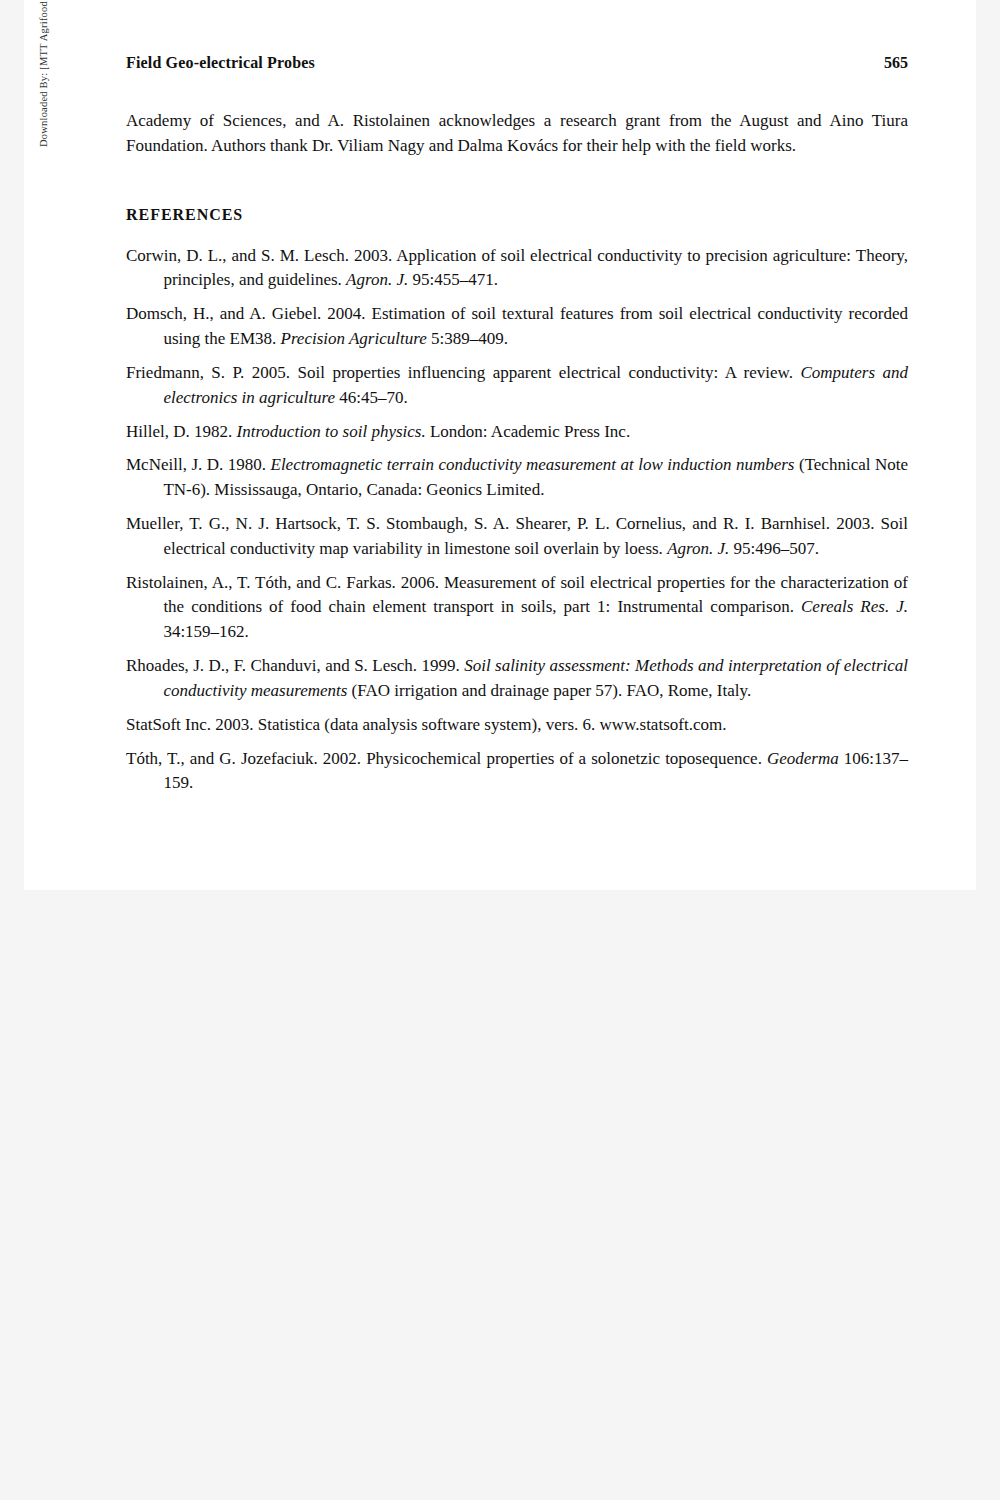Downloaded By: [MTT Agrifood Research Finland] At: 09:05 24 March 2009
Field Geo-electrical Probes 565
Academy of Sciences, and A. Ristolainen acknowledges a research grant from the August and Aino Tiura Foundation. Authors thank Dr. Viliam Nagy and Dalma Kovács for their help with the field works.
REFERENCES
Corwin, D. L., and S. M. Lesch. 2003. Application of soil electrical conductivity to precision agriculture: Theory, principles, and guidelines. Agron. J. 95:455–471.
Domsch, H., and A. Giebel. 2004. Estimation of soil textural features from soil electrical conductivity recorded using the EM38. Precision Agriculture 5:389–409.
Friedmann, S. P. 2005. Soil properties influencing apparent electrical conductivity: A review. Computers and electronics in agriculture 46:45–70.
Hillel, D. 1982. Introduction to soil physics. London: Academic Press Inc.
McNeill, J. D. 1980. Electromagnetic terrain conductivity measurement at low induction numbers (Technical Note TN-6). Mississauga, Ontario, Canada: Geonics Limited.
Mueller, T. G., N. J. Hartsock, T. S. Stombaugh, S. A. Shearer, P. L. Cornelius, and R. I. Barnhisel. 2003. Soil electrical conductivity map variability in limestone soil overlain by loess. Agron. J. 95:496–507.
Ristolainen, A., T. Tóth, and C. Farkas. 2006. Measurement of soil electrical properties for the characterization of the conditions of food chain element transport in soils, part 1: Instrumental comparison. Cereals Res. J. 34:159–162.
Rhoades, J. D., F. Chanduvi, and S. Lesch. 1999. Soil salinity assessment: Methods and interpretation of electrical conductivity measurements (FAO irrigation and drainage paper 57). FAO, Rome, Italy.
StatSoft Inc. 2003. Statistica (data analysis software system), vers. 6. www.statsoft.com.
Tóth, T., and G. Jozefaciuk. 2002. Physicochemical properties of a solonetzic toposequence. Geoderma 106:137–159.